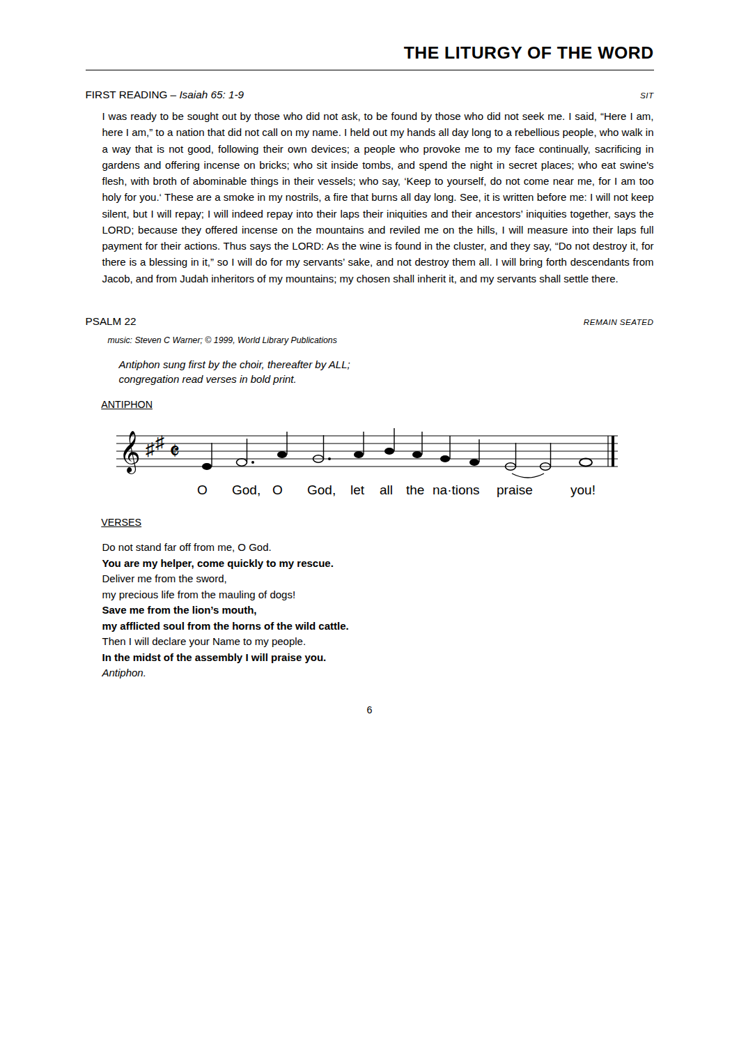THE LITURGY OF THE WORD
FIRST READING – Isaiah 65: 1-9 SIT
I was ready to be sought out by those who did not ask, to be found by those who did not seek me. I said, “Here I am, here I am,” to a nation that did not call on my name. I held out my hands all day long to a rebellious people, who walk in a way that is not good, following their own devices; a people who provoke me to my face continually, sacrificing in gardens and offering incense on bricks; who sit inside tombs, and spend the night in secret places; who eat swine's flesh, with broth of abominable things in their vessels; who say, ‘Keep to yourself, do not come near me, for I am too holy for you.‘ These are a smoke in my nostrils, a fire that burns all day long. See, it is written before me: I will not keep silent, but I will repay; I will indeed repay into their laps their iniquities and their ancestors’ iniquities together, says the LORD; because they offered incense on the mountains and reviled me on the hills, I will measure into their laps full payment for their actions. Thus says the LORD: As the wine is found in the cluster, and they say, “Do not destroy it, for there is a blessing in it,” so I will do for my servants’ sake, and not destroy them all. I will bring forth descendants from Jacob, and from Judah inheritors of my mountains; my chosen shall inherit it, and my servants shall settle there.
PSALM 22 REMAIN SEATED
music: Steven C Warner; © 1999, World Library Publications
Antiphon sung first by the choir, thereafter by ALL;
congregation read verses in bold print.
ANTIPHON
𝄞 ♯ ♯ 𝄵 O God, O God, let all the na·tions praise you!
VERSES
Do not stand far off from me, O God.
You are my helper, come quickly to my rescue.
Deliver me from the sword,
my precious life from the mauling of dogs!
Save me from the lion’s mouth,
my afflicted soul from the horns of the wild cattle.
Then I will declare your Name to my people.
In the midst of the assembly I will praise you.
Antiphon.
6